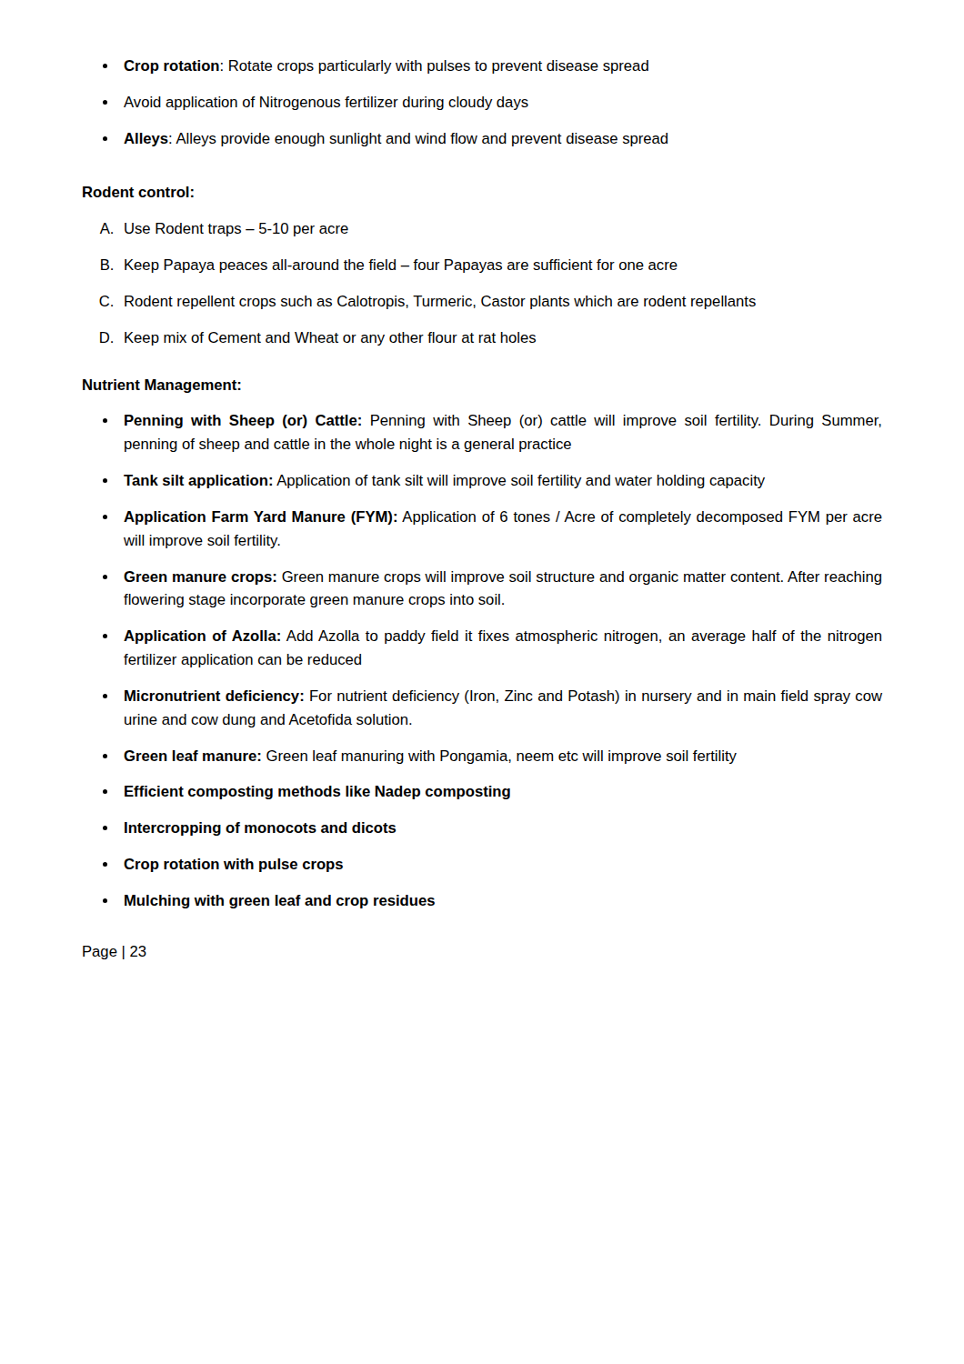Crop rotation: Rotate crops particularly with pulses to prevent disease spread
Avoid application of Nitrogenous fertilizer during cloudy days
Alleys: Alleys provide enough sunlight and wind flow and prevent disease spread
Rodent control:
Use Rodent traps – 5-10 per acre
Keep Papaya peaces all-around the field – four Papayas are sufficient for one acre
Rodent repellent crops such as Calotropis, Turmeric, Castor plants which are rodent repellants
Keep mix of Cement and Wheat or any other flour at rat holes
Nutrient Management:
Penning with Sheep (or) Cattle: Penning with Sheep (or) cattle will improve soil fertility. During Summer, penning of sheep and cattle in the whole night is a general practice
Tank silt application: Application of tank silt will improve soil fertility and water holding capacity
Application Farm Yard Manure (FYM): Application of 6 tones / Acre of completely decomposed FYM per acre will improve soil fertility.
Green manure crops: Green manure crops will improve soil structure and organic matter content. After reaching flowering stage incorporate green manure crops into soil.
Application of Azolla: Add Azolla to paddy field it fixes atmospheric nitrogen, an average half of the nitrogen fertilizer application can be reduced
Micronutrient deficiency: For nutrient deficiency (Iron, Zinc and Potash) in nursery and in main field spray cow urine and cow dung and Acetofida solution.
Green leaf manure: Green leaf manuring with Pongamia, neem etc will improve soil fertility
Efficient composting methods like Nadep composting
Intercropping of monocots and dicots
Crop rotation with pulse crops
Mulching with green leaf and crop residues
Page | 23